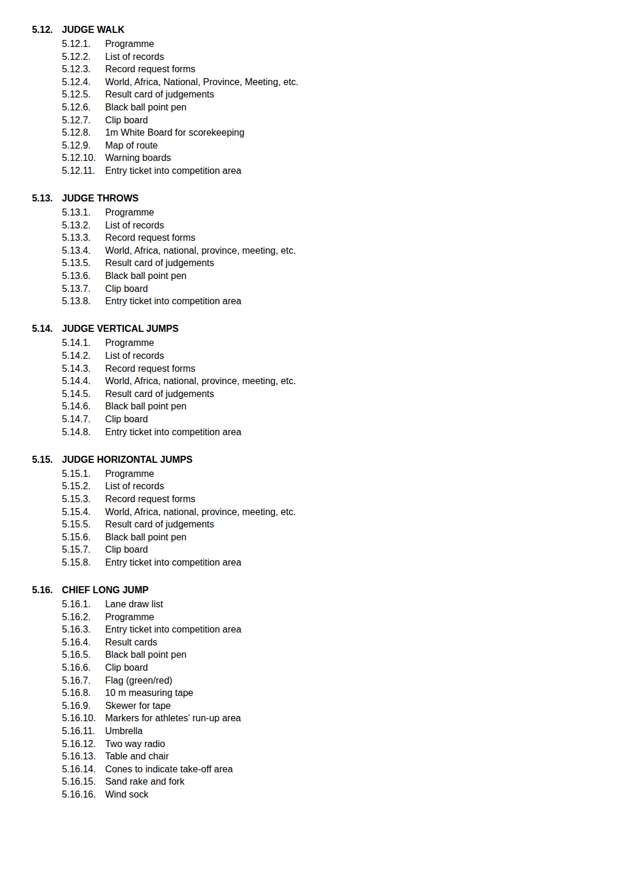5.12. JUDGE WALK
5.12.1. Programme
5.12.2. List of records
5.12.3. Record request forms
5.12.4. World, Africa, National, Province, Meeting, etc.
5.12.5. Result card of judgements
5.12.6. Black ball point pen
5.12.7. Clip board
5.12.8. 1m White Board for scorekeeping
5.12.9. Map of route
5.12.10. Warning boards
5.12.11. Entry ticket into competition area
5.13. JUDGE THROWS
5.13.1. Programme
5.13.2. List of records
5.13.3. Record request forms
5.13.4. World, Africa, national, province, meeting, etc.
5.13.5. Result card of judgements
5.13.6. Black ball point pen
5.13.7. Clip board
5.13.8. Entry ticket into competition area
5.14. JUDGE VERTICAL JUMPS
5.14.1. Programme
5.14.2. List of records
5.14.3. Record request forms
5.14.4. World, Africa, national, province, meeting, etc.
5.14.5. Result card of judgements
5.14.6. Black ball point pen
5.14.7. Clip board
5.14.8. Entry ticket into competition area
5.15. JUDGE HORIZONTAL JUMPS
5.15.1. Programme
5.15.2. List of records
5.15.3. Record request forms
5.15.4. World, Africa, national, province, meeting, etc.
5.15.5. Result card of judgements
5.15.6. Black ball point pen
5.15.7. Clip board
5.15.8. Entry ticket into competition area
5.16. CHIEF LONG JUMP
5.16.1. Lane draw list
5.16.2. Programme
5.16.3. Entry ticket into competition area
5.16.4. Result cards
5.16.5. Black ball point pen
5.16.6. Clip board
5.16.7. Flag (green/red)
5.16.8. 10 m measuring tape
5.16.9. Skewer for tape
5.16.10. Markers for athletes’ run-up area
5.16.11. Umbrella
5.16.12. Two way radio
5.16.13. Table and chair
5.16.14. Cones to indicate take-off area
5.16.15. Sand rake and fork
5.16.16. Wind sock